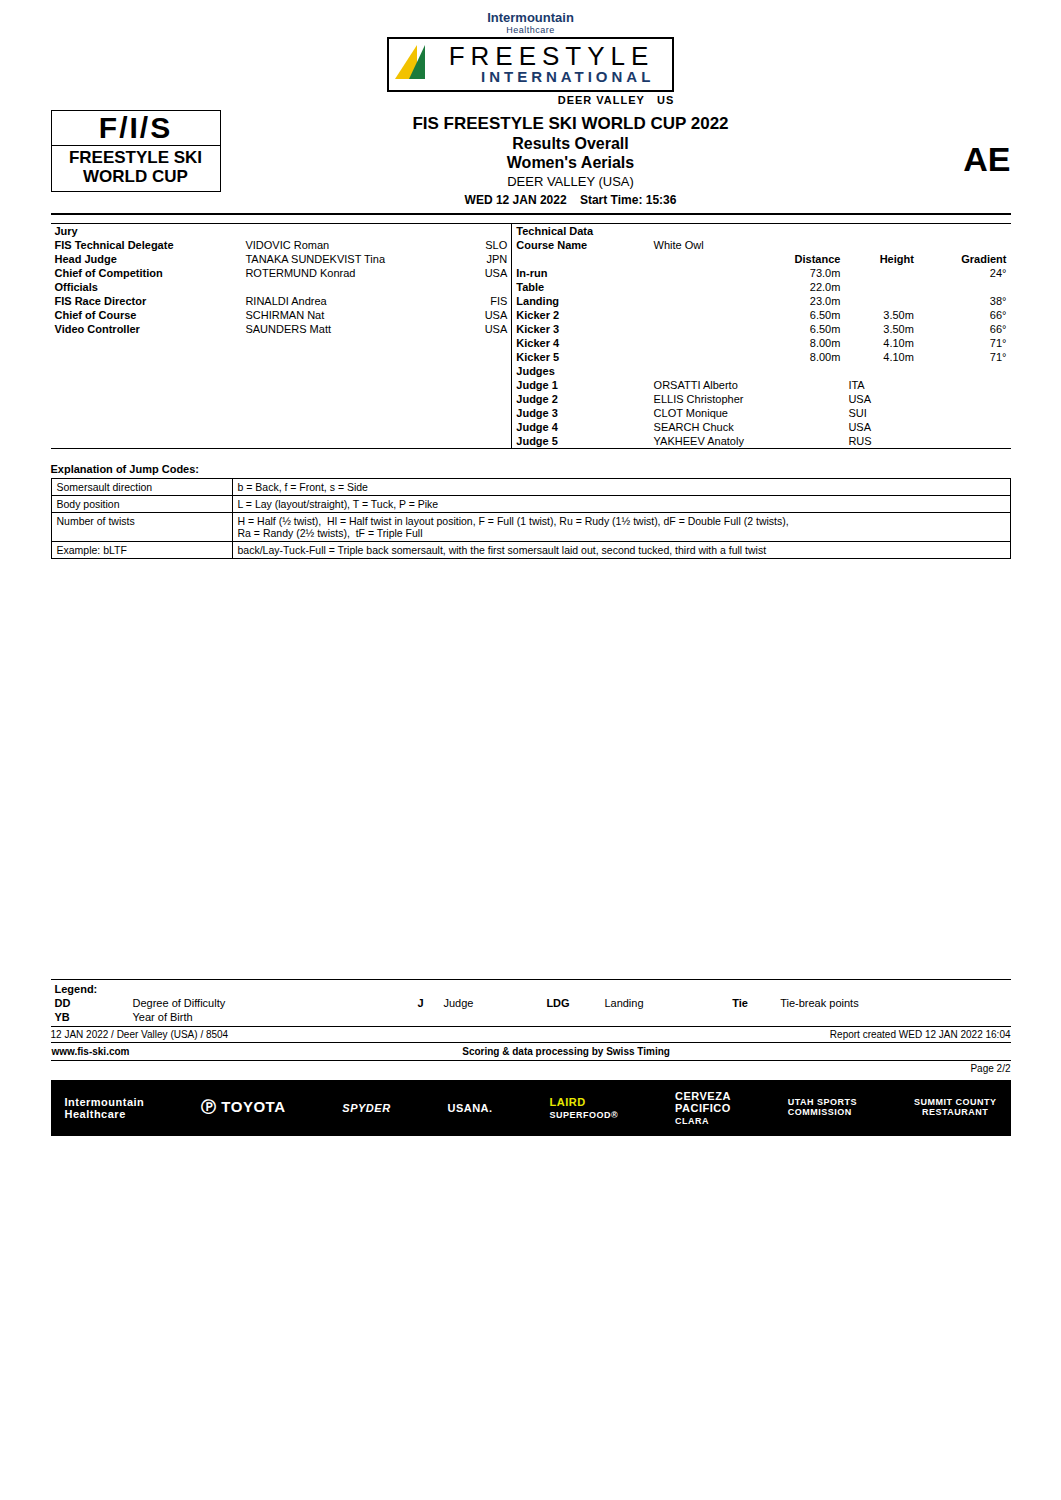IntermountainHealthcare
FREESTYLE INTERNATIONAL
DEER VALLEY US
F/I/S
FREESTYLE SKI
WORLD CUP
FIS FREESTYLE SKI WORLD CUP 2022
Results Overall
Women's Aerials
DEER VALLEY (USA)
WED 12 JAN 2022 Start Time: 15:36
AE
| Jury |
| FIS Technical Delegate | VIDOVIC Roman | SLO |
| Head Judge | TANAKA SUNDEKVIST Tina | JPN |
| Chief of Competition | ROTERMUND Konrad | USA |
| Officials |
| FIS Race Director | RINALDI Andrea | FIS |
| Chief of Course | SCHIRMAN Nat | USA |
| Video Controller | SAUNDERS Matt | USA |
| Technical Data |
| Course Name | White Owl | | | |
| | | Distance | Height | Gradient |
| In-run | | 73.0m | | 24° |
| Table | | 22.0m | | |
| Landing | | 23.0m | | 38° |
| Kicker 2 | | 6.50m | 3.50m | 66° |
| Kicker 3 | | 6.50m | 3.50m | 66° |
| Kicker 4 | | 8.00m | 4.10m | 71° |
| Kicker 5 | | 8.00m | 4.10m | 71° |
| Judges |
| Judge 1 | ORSATTI Alberto | ITA |
| Judge 2 | ELLIS Christopher | USA |
| Judge 3 | CLOT Monique | SUI |
| Judge 4 | SEARCH Chuck | USA |
| Judge 5 | YAKHEEV Anatoly | RUS |
Explanation of Jump Codes:
| Somersault direction | b = Back, f = Front, s = Side |
| Body position | L = Lay (layout/straight), T = Tuck, P = Pike |
| Number of twists | H = Half (½ twist), Hl = Half twist in layout position, F = Full (1 twist), Ru = Rudy (1½ twist), dF = Double Full (2 twists), Ra = Randy (2½ twists), tF = Triple Full |
| Example: bLTF | back/Lay-Tuck-Full = Triple back somersault, with the first somersault laid out, second tucked, third with a full twist |
| Legend: | | | | | | | |
| DD | Degree of Difficulty | J | Judge | LDG | Landing | Tie | Tie-break points |
| YB | Year of Birth | | | | | | |
12 JAN 2022 / Deer Valley (USA) / 8504
Report created WED 12 JAN 2022 16:04
| www.fis-ski.com | Scoring & data processing by Swiss Timing | |
Page 2/2
Intermountain
Healthcare
Ⓟ TOYOTA
SPYDER
USANA.
LAIRD
SUPERFOOD®
CERVEZA
PACIFICO
CLARA
UTAH SPORTS
COMMISSION
SUMMIT COUNTY
RESTAURANT